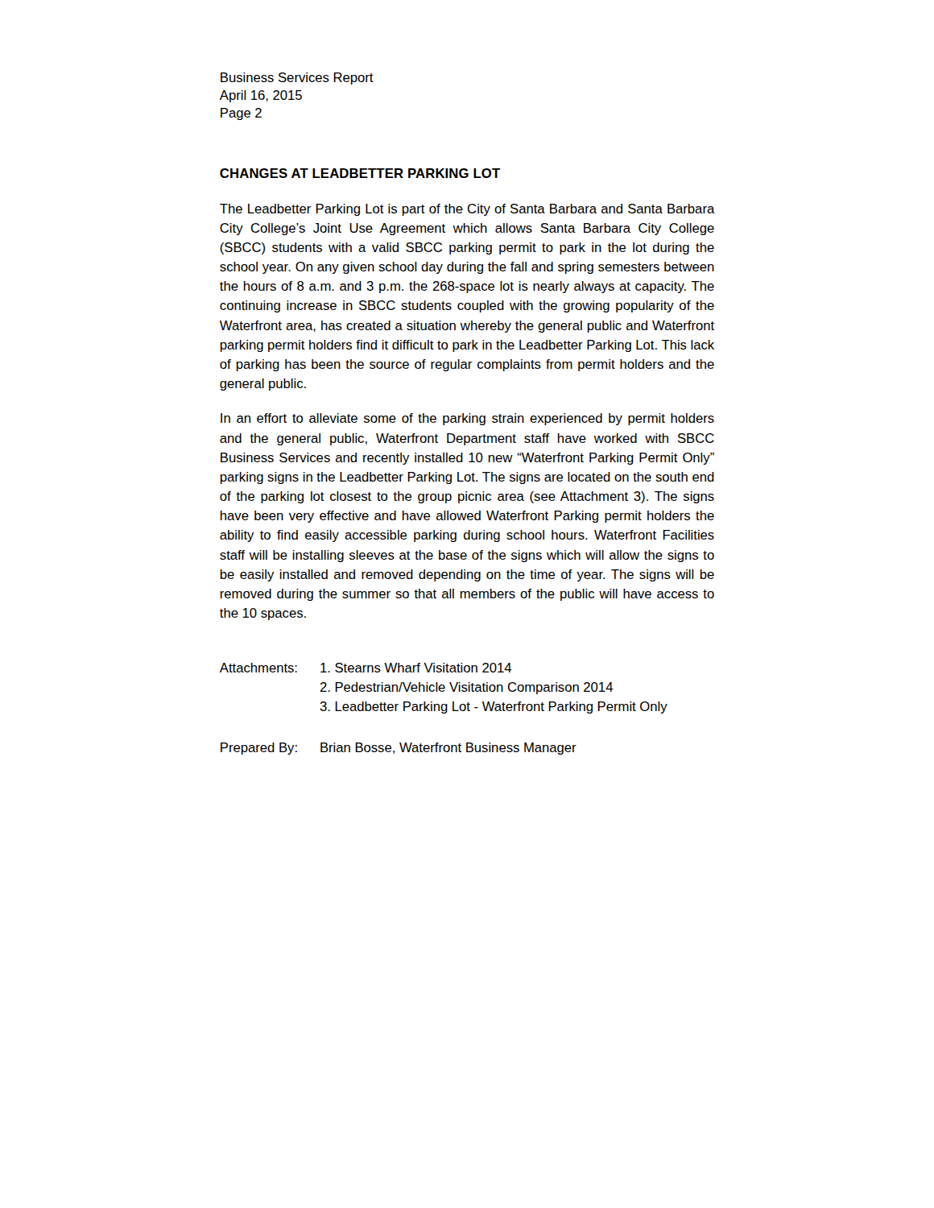Business Services Report
April 16, 2015
Page 2
CHANGES AT LEADBETTER PARKING LOT
The Leadbetter Parking Lot is part of the City of Santa Barbara and Santa Barbara City College’s Joint Use Agreement which allows Santa Barbara City College (SBCC) students with a valid SBCC parking permit to park in the lot during the school year. On any given school day during the fall and spring semesters between the hours of 8 a.m. and 3 p.m. the 268-space lot is nearly always at capacity. The continuing increase in SBCC students coupled with the growing popularity of the Waterfront area, has created a situation whereby the general public and Waterfront parking permit holders find it difficult to park in the Leadbetter Parking Lot. This lack of parking has been the source of regular complaints from permit holders and the general public.
In an effort to alleviate some of the parking strain experienced by permit holders and the general public, Waterfront Department staff have worked with SBCC Business Services and recently installed 10 new “Waterfront Parking Permit Only” parking signs in the Leadbetter Parking Lot. The signs are located on the south end of the parking lot closest to the group picnic area (see Attachment 3). The signs have been very effective and have allowed Waterfront Parking permit holders the ability to find easily accessible parking during school hours. Waterfront Facilities staff will be installing sleeves at the base of the signs which will allow the signs to be easily installed and removed depending on the time of year. The signs will be removed during the summer so that all members of the public will have access to the 10 spaces.
| Attachments: | 1. Stearns Wharf Visitation 2014 2. Pedestrian/Vehicle Visitation Comparison 2014 3. Leadbetter Parking Lot - Waterfront Parking Permit Only |
| Prepared By: | Brian Bosse, Waterfront Business Manager |